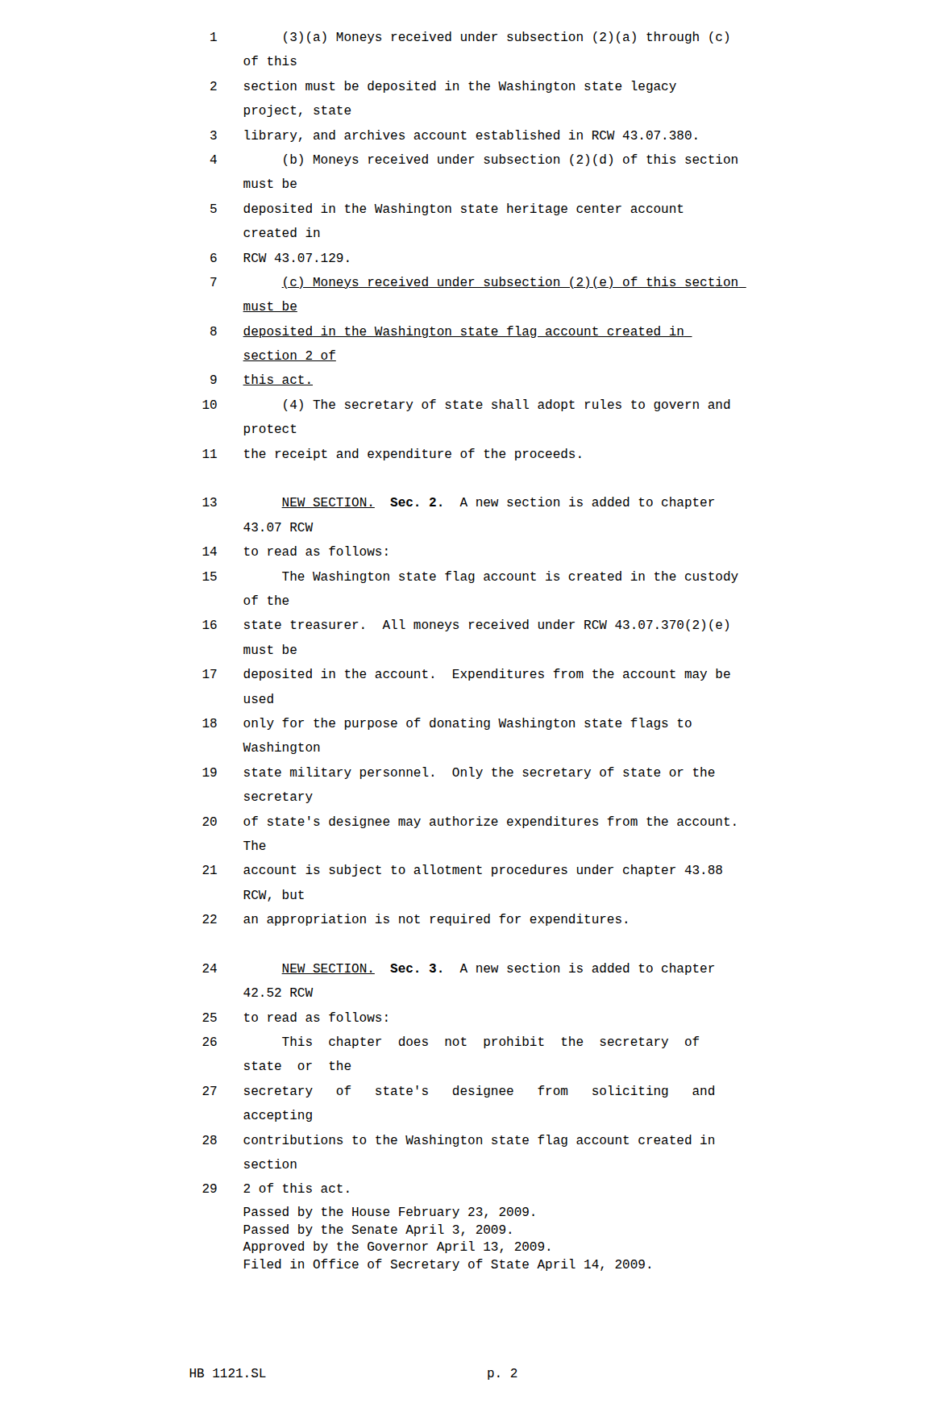(3)(a) Moneys received under subsection (2)(a) through (c) of this
section must be deposited in the Washington state legacy project, state
library, and archives account established in RCW 43.07.380.
(b) Moneys received under subsection (2)(d) of this section must be
deposited in the Washington state heritage center account created in
RCW 43.07.129.
(c) Moneys received under subsection (2)(e) of this section must be
deposited in the Washington state flag account created in section 2 of
this act.
(4) The secretary of state shall adopt rules to govern and protect
the receipt and expenditure of the proceeds.
NEW SECTION. Sec. 2. A new section is added to chapter 43.07 RCW
to read as follows:
The Washington state flag account is created in the custody of the
state treasurer. All moneys received under RCW 43.07.370(2)(e) must be
deposited in the account. Expenditures from the account may be used
only for the purpose of donating Washington state flags to Washington
state military personnel. Only the secretary of state or the secretary
of state's designee may authorize expenditures from the account. The
account is subject to allotment procedures under chapter 43.88 RCW, but
an appropriation is not required for expenditures.
NEW SECTION. Sec. 3. A new section is added to chapter 42.52 RCW
to read as follows:
This chapter does not prohibit the secretary of state or the
secretary of state's designee from soliciting and accepting
contributions to the Washington state flag account created in section
2 of this act.
Passed by the House February 23, 2009. Passed by the Senate April 3, 2009. Approved by the Governor April 13, 2009. Filed in Office of Secretary of State April 14, 2009.
HB 1121.SL
p. 2